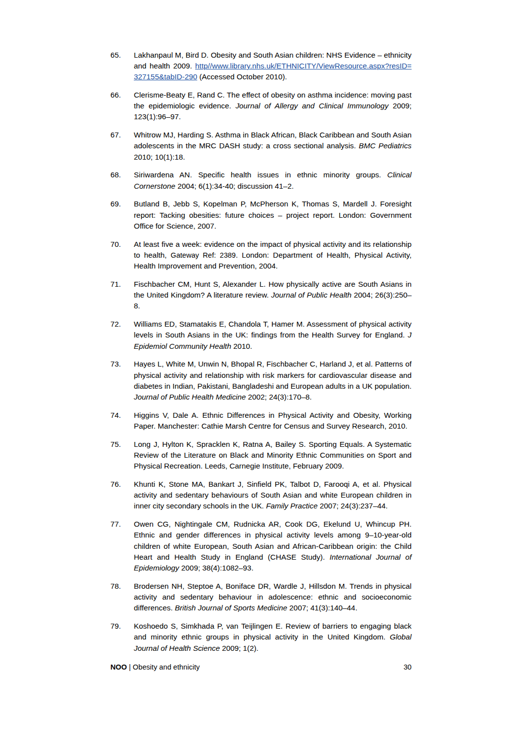65. Lakhanpaul M, Bird D. Obesity and South Asian children: NHS Evidence – ethnicity and health 2009. http//www.library.nhs.uk/ETHNICITY/ViewResource.aspx?resID=327155&tabID-290 (Accessed October 2010).
66. Clerisme-Beaty E, Rand C. The effect of obesity on asthma incidence: moving past the epidemiologic evidence. Journal of Allergy and Clinical Immunology 2009; 123(1):96–97.
67. Whitrow MJ, Harding S. Asthma in Black African, Black Caribbean and South Asian adolescents in the MRC DASH study: a cross sectional analysis. BMC Pediatrics 2010; 10(1):18.
68. Siriwardena AN. Specific health issues in ethnic minority groups. Clinical Cornerstone 2004; 6(1):34-40; discussion 41–2.
69. Butland B, Jebb S, Kopelman P, McPherson K, Thomas S, Mardell J. Foresight report: Tacking obesities: future choices – project report. London: Government Office for Science, 2007.
70. At least five a week: evidence on the impact of physical activity and its relationship to health, Gateway Ref: 2389. London: Department of Health, Physical Activity, Health Improvement and Prevention, 2004.
71. Fischbacher CM, Hunt S, Alexander L. How physically active are South Asians in the United Kingdom? A literature review. Journal of Public Health 2004; 26(3):250–8.
72. Williams ED, Stamatakis E, Chandola T, Hamer M. Assessment of physical activity levels in South Asians in the UK: findings from the Health Survey for England. J Epidemiol Community Health 2010.
73. Hayes L, White M, Unwin N, Bhopal R, Fischbacher C, Harland J, et al. Patterns of physical activity and relationship with risk markers for cardiovascular disease and diabetes in Indian, Pakistani, Bangladeshi and European adults in a UK population. Journal of Public Health Medicine 2002; 24(3):170–8.
74. Higgins V, Dale A. Ethnic Differences in Physical Activity and Obesity, Working Paper. Manchester: Cathie Marsh Centre for Census and Survey Research, 2010.
75. Long J, Hylton K, Spracklen K, Ratna A, Bailey S. Sporting Equals. A Systematic Review of the Literature on Black and Minority Ethnic Communities on Sport and Physical Recreation. Leeds, Carnegie Institute, February 2009.
76. Khunti K, Stone MA, Bankart J, Sinfield PK, Talbot D, Farooqi A, et al. Physical activity and sedentary behaviours of South Asian and white European children in inner city secondary schools in the UK. Family Practice 2007; 24(3):237–44.
77. Owen CG, Nightingale CM, Rudnicka AR, Cook DG, Ekelund U, Whincup PH. Ethnic and gender differences in physical activity levels among 9–10-year-old children of white European, South Asian and African-Caribbean origin: the Child Heart and Health Study in England (CHASE Study). International Journal of Epidemiology 2009; 38(4):1082–93.
78. Brodersen NH, Steptoe A, Boniface DR, Wardle J, Hillsdon M. Trends in physical activity and sedentary behaviour in adolescence: ethnic and socioeconomic differences. British Journal of Sports Medicine 2007; 41(3):140–44.
79. Koshoedo S, Simkhada P, van Teijlingen E. Review of barriers to engaging black and minority ethnic groups in physical activity in the United Kingdom. Global Journal of Health Science 2009; 1(2).
NOO | Obesity and ethnicity
30